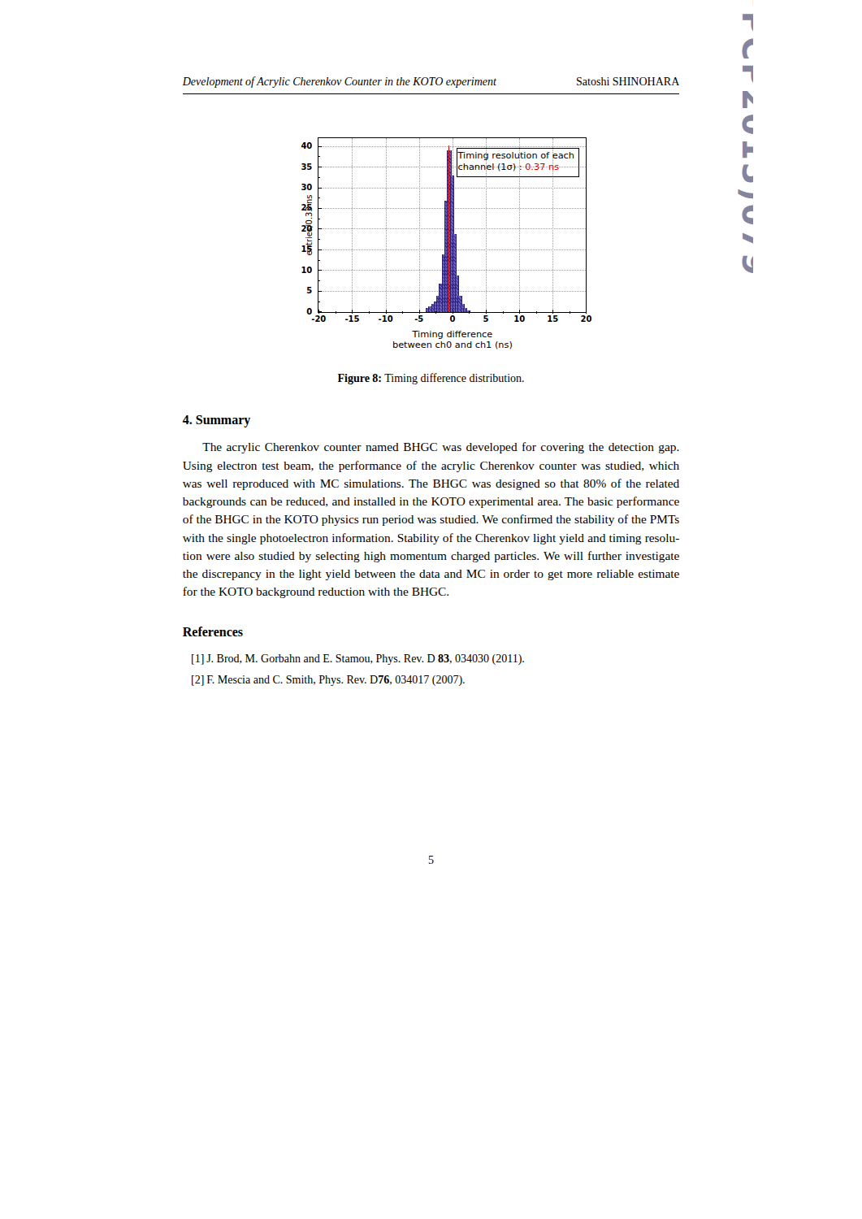Development of Acrylic Cherenkov Counter in the KOTO experiment Satoshi SHINOHARA
PoS(FPCP2015)079
entries/0.33 ns
Timing resolution of each
channel (1σ) : 0.37 ns
-20
-15
-10
-5
0
5
10
15
20
0
5
10
15
20
25
30
35
40
Timing difference
between ch0 and ch1 (ns)
Figure 8: Timing difference distribution.
4. Summary
The acrylic Cherenkov counter named BHGC was developed for covering the detection gap. Using electron test beam, the performance of the acrylic Cherenkov counter was studied, which was well reproduced with MC simulations. The BHGC was designed so that 80% of the related backgrounds can be reduced, and installed in the KOTO experimental area. The basic performance of the BHGC in the KOTO physics run period was studied. We confirmed the stability of the PMTs with the single photoelectron information. Stability of the Cherenkov light yield and timing resolution were also studied by selecting high momentum charged particles. We will further investigate the discrepancy in the light yield between the data and MC in order to get more reliable estimate for the KOTO background reduction with the BHGC.
References
[1] J. Brod, M. Gorbahn and E. Stamou, Phys. Rev. D 83, 034030 (2011).
[2] F. Mescia and C. Smith, Phys. Rev. D76, 034017 (2007).
5